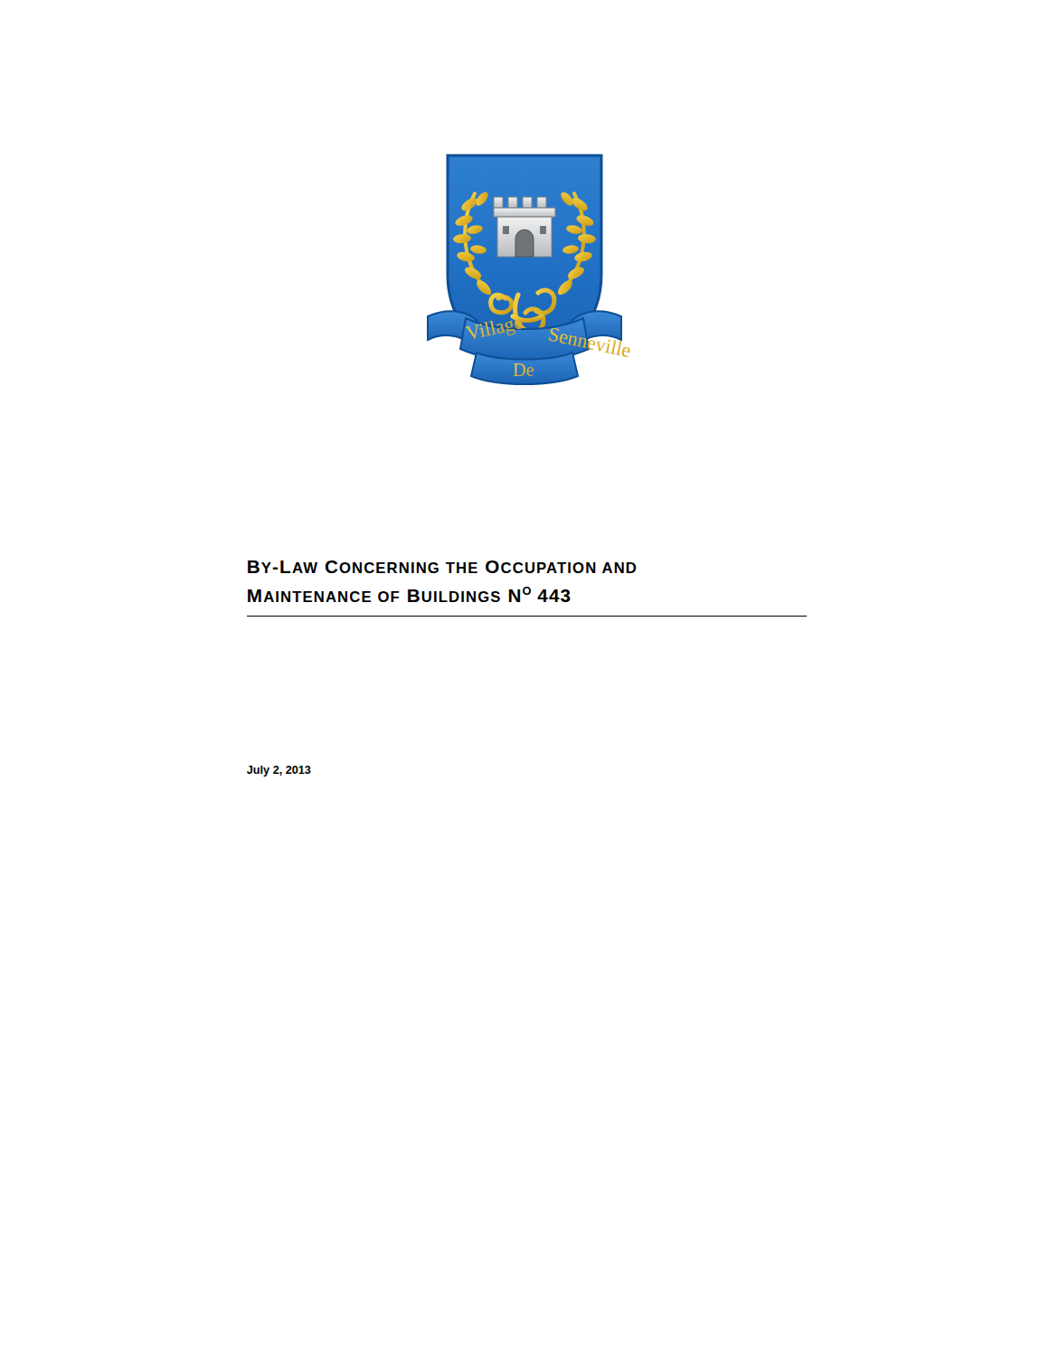Coat of arms of the Village de Senneville Village Senneville De
BY-LAW CONCERNING THE OCCUPATION AND
MAINTENANCE OF BUILDINGS NO 443
July 2, 2013